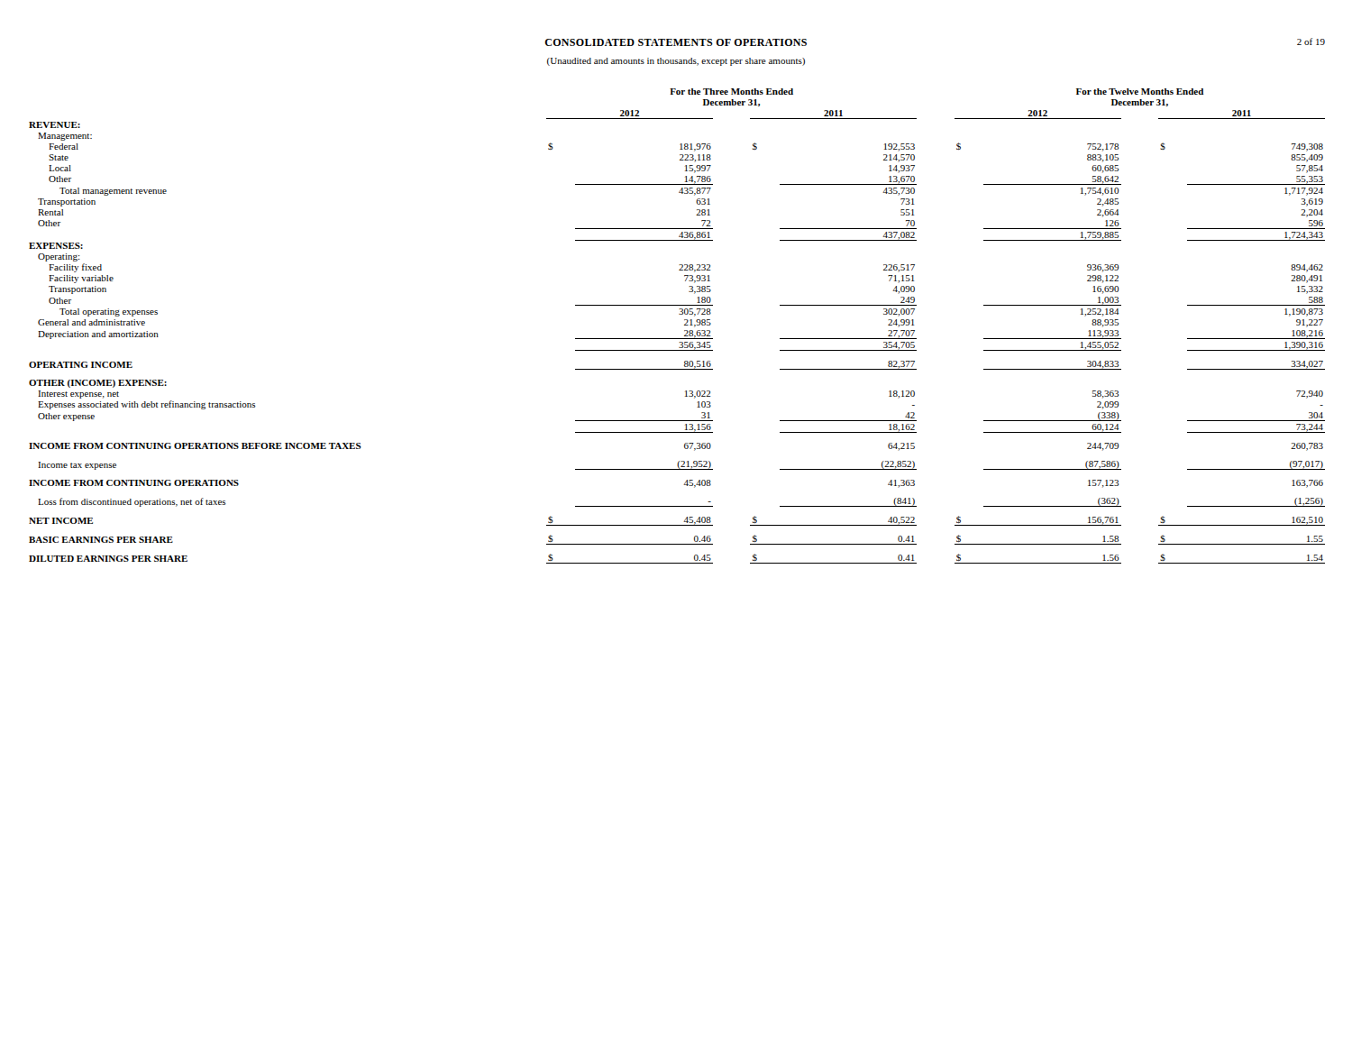2 of 19
CONSOLIDATED STATEMENTS OF OPERATIONS
(Unaudited and amounts in thousands, except per share amounts)
| | For the Three Months Ended | | For the Twelve Months Ended |
| | December 31, | | December 31, |
| | 2012 | | 2011 | | 2012 | | 2011 |
| REVENUE: | |
| Management: | |
| Federal | $ | 181,976 | | $ | 192,553 | | $ | 752,178 | | $ | 749,308 |
| State | | 223,118 | | | 214,570 | | | 883,105 | | | 855,409 |
| Local | | 15,997 | | | 14,937 | | | 60,685 | | | 57,854 |
| Other | | 14,786 | | | 13,670 | | | 58,642 | | | 55,353 |
| Total management revenue | | 435,877 | | | 435,730 | | | 1,754,610 | | | 1,717,924 |
| Transportation | | 631 | | | 731 | | | 2,485 | | | 3,619 |
| Rental | | 281 | | | 551 | | | 2,664 | | | 2,204 |
| Other | | 72 | | | 70 | | | 126 | | | 596 |
| | | 436,861 | | | 437,082 | | | 1,759,885 | | | 1,724,343 |
| EXPENSES: | |
| Operating: | |
| Facility fixed | | 228,232 | | | 226,517 | | | 936,369 | | | 894,462 |
| Facility variable | | 73,931 | | | 71,151 | | | 298,122 | | | 280,491 |
| Transportation | | 3,385 | | | 4,090 | | | 16,690 | | | 15,332 |
| Other | | 180 | | | 249 | | | 1,003 | | | 588 |
| Total operating expenses | | 305,728 | | | 302,007 | | | 1,252,184 | | | 1,190,873 |
| General and administrative | | 21,985 | | | 24,991 | | | 88,935 | | | 91,227 |
| Depreciation and amortization | | 28,632 | | | 27,707 | | | 113,933 | | | 108,216 |
| | | 356,345 | | | 354,705 | | | 1,455,052 | | | 1,390,316 |
| OPERATING INCOME | | 80,516 | | | 82,377 | | | 304,833 | | | 334,027 |
| OTHER (INCOME) EXPENSE: | |
| Interest expense, net | | 13,022 | | | 18,120 | | | 58,363 | | | 72,940 |
| Expenses associated with debt refinancing transactions | | 103 | | | - | | | 2,099 | | | - |
| Other expense | | 31 | | | 42 | | | (338) | | | 304 |
| | | 13,156 | | | 18,162 | | | 60,124 | | | 73,244 |
| INCOME FROM CONTINUING OPERATIONS BEFORE INCOME TAXES | | 67,360 | | | 64,215 | | | 244,709 | | | 260,783 |
| Income tax expense | | (21,952) | | | (22,852) | | | (87,586) | | | (97,017) |
| INCOME FROM CONTINUING OPERATIONS | | 45,408 | | | 41,363 | | | 157,123 | | | 163,766 |
| Loss from discontinued operations, net of taxes | | - | | | (841) | | | (362) | | | (1,256) |
| NET INCOME | $ | 45,408 | | $ | 40,522 | | $ | 156,761 | | $ | 162,510 |
| BASIC EARNINGS PER SHARE | $ | 0.46 | | $ | 0.41 | | $ | 1.58 | | $ | 1.55 |
| DILUTED EARNINGS PER SHARE | $ | 0.45 | | $ | 0.41 | | $ | 1.56 | | $ | 1.54 |